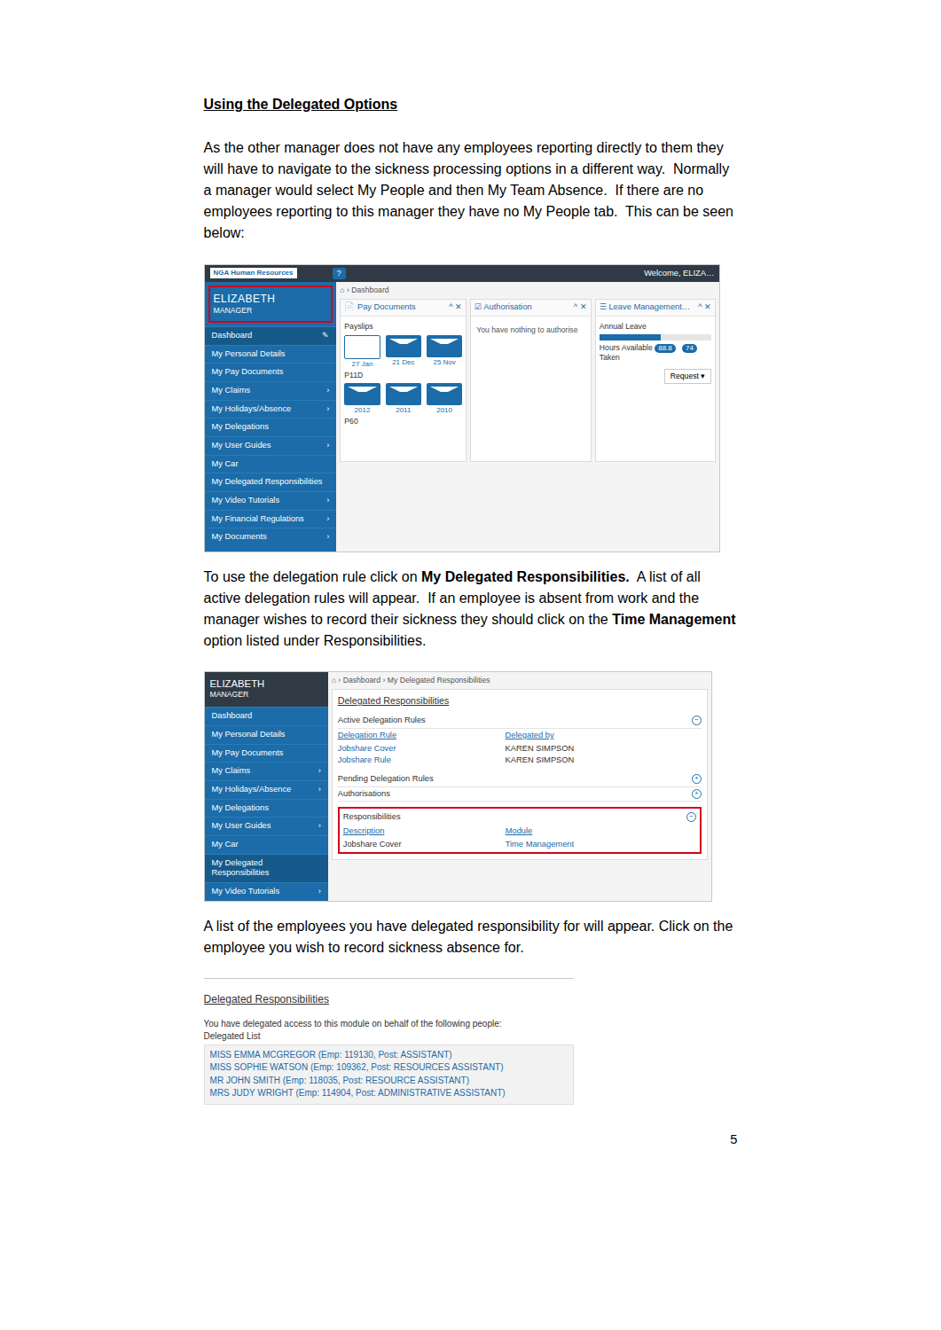Using the Delegated Options
As the other manager does not have any employees reporting directly to them they will have to navigate to the sickness processing options in a different way. Normally a manager would select My People and then My Team Absence. If there are no employees reporting to this manager they have no My People tab. This can be seen below:
NGA Human Resources ?
Welcome, ELIZA…
ELIZABETH
MANAGER
Dashboard✎
My Personal Details
My Pay Documents
My Claims›
My Holidays/Absence›
My Delegations
My User Guides›
My Car
My Delegated Responsibilities
My Video Tutorials›
My Financial Regulations›
My Documents›
⌂ › Dashboard
📄 Pay Documents^ ✕
Payslips
27 Jan
21 Dec
25 Nov
P11D
2012
2011
2010
P60
☑ Authorisation^ ✕
You have nothing to authorise
☰ Leave Management…^ ✕
Annual Leave
Hours Available 88.8 74 Taken
Request ▾
To use the delegation rule click on My Delegated Responsibilities. A list of all active delegation rules will appear. If an employee is absent from work and the manager wishes to record their sickness they should click on the Time Management option listed under Responsibilities.
ELIZABETH
MANAGER
Dashboard
My Personal Details
My Pay Documents
My Claims›
My Holidays/Absence›
My Delegations
My User Guides›
My Car
My Delegated Responsibilities
My Video Tutorials›
⌂ › Dashboard › My Delegated Responsibilities
Delegated Responsibilities
Active Delegation Rules−
| Delegation Rule | Delegated by |
| --- | --- |
| Jobshare Cover | KAREN SIMPSON |
| Jobshare Rule | KAREN SIMPSON |
Pending Delegation Rules+
Authorisations+
Responsibilities−
| Description | Module |
| --- | --- |
| Jobshare Cover | Time Management |
A list of the employees you have delegated responsibility for will appear. Click on the employee you wish to record sickness absence for.
Delegated Responsibilities
You have delegated access to this module on behalf of the following people:
Delegated List
MISS EMMA MCGREGOR (Emp: 119130, Post: ASSISTANT)
MISS SOPHIE WATSON (Emp: 109362, Post: RESOURCES ASSISTANT)
MR JOHN SMITH (Emp: 118035, Post: RESOURCE ASSISTANT)
MRS JUDY WRIGHT (Emp: 114904, Post: ADMINISTRATIVE ASSISTANT)
5